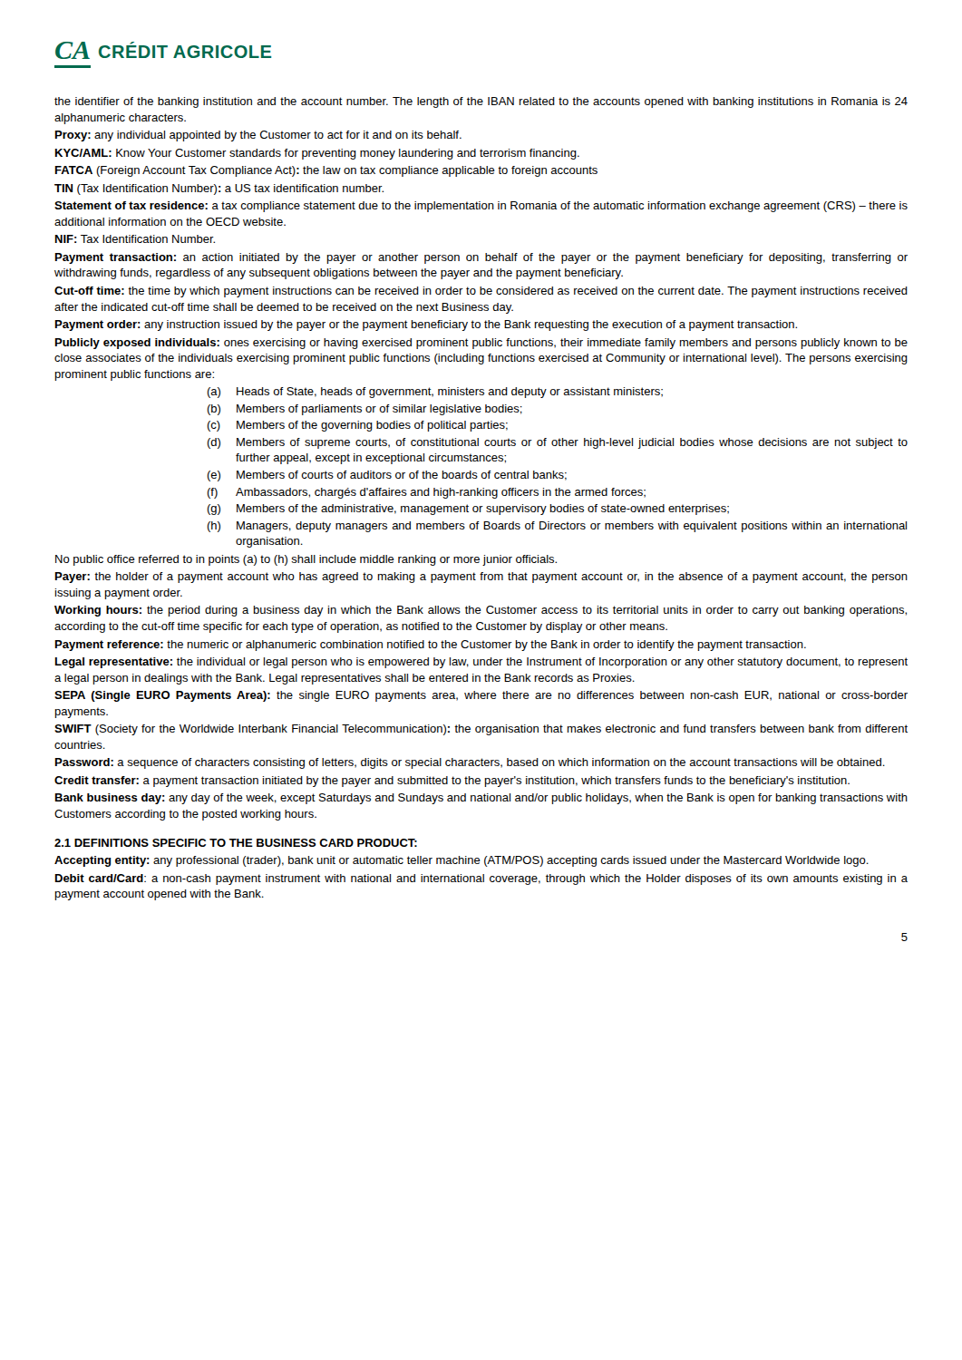CA CRÉDIT AGRICOLE
the identifier of the banking institution and the account number. The length of the IBAN related to the accounts opened with banking institutions in Romania is 24 alphanumeric characters.
Proxy: any individual appointed by the Customer to act for it and on its behalf.
KYC/AML: Know Your Customer standards for preventing money laundering and terrorism financing.
FATCA (Foreign Account Tax Compliance Act): the law on tax compliance applicable to foreign accounts
TIN (Tax Identification Number): a US tax identification number.
Statement of tax residence: a tax compliance statement due to the implementation in Romania of the automatic information exchange agreement (CRS) – there is additional information on the OECD website.
NIF: Tax Identification Number.
Payment transaction: an action initiated by the payer or another person on behalf of the payer or the payment beneficiary for depositing, transferring or withdrawing funds, regardless of any subsequent obligations between the payer and the payment beneficiary.
Cut-off time: the time by which payment instructions can be received in order to be considered as received on the current date. The payment instructions received after the indicated cut-off time shall be deemed to be received on the next Business day.
Payment order: any instruction issued by the payer or the payment beneficiary to the Bank requesting the execution of a payment transaction.
Publicly exposed individuals: ones exercising or having exercised prominent public functions, their immediate family members and persons publicly known to be close associates of the individuals exercising prominent public functions (including functions exercised at Community or international level). The persons exercising prominent public functions are:
(a) Heads of State, heads of government, ministers and deputy or assistant ministers;
(b) Members of parliaments or of similar legislative bodies;
(c) Members of the governing bodies of political parties;
(d) Members of supreme courts, of constitutional courts or of other high-level judicial bodies whose decisions are not subject to further appeal, except in exceptional circumstances;
(e) Members of courts of auditors or of the boards of central banks;
(f) Ambassadors, chargés d'affaires and high-ranking officers in the armed forces;
(g) Members of the administrative, management or supervisory bodies of state-owned enterprises;
(h) Managers, deputy managers and members of Boards of Directors or members with equivalent positions within an international organisation.
No public office referred to in points (a) to (h) shall include middle ranking or more junior officials.
Payer: the holder of a payment account who has agreed to making a payment from that payment account or, in the absence of a payment account, the person issuing a payment order.
Working hours: the period during a business day in which the Bank allows the Customer access to its territorial units in order to carry out banking operations, according to the cut-off time specific for each type of operation, as notified to the Customer by display or other means.
Payment reference: the numeric or alphanumeric combination notified to the Customer by the Bank in order to identify the payment transaction.
Legal representative: the individual or legal person who is empowered by law, under the Instrument of Incorporation or any other statutory document, to represent a legal person in dealings with the Bank. Legal representatives shall be entered in the Bank records as Proxies.
SEPA (Single EURO Payments Area): the single EURO payments area, where there are no differences between non-cash EUR, national or cross-border payments.
SWIFT (Society for the Worldwide Interbank Financial Telecommunication): the organisation that makes electronic and fund transfers between bank from different countries.
Password: a sequence of characters consisting of letters, digits or special characters, based on which information on the account transactions will be obtained.
Credit transfer: a payment transaction initiated by the payer and submitted to the payer's institution, which transfers funds to the beneficiary's institution.
Bank business day: any day of the week, except Saturdays and Sundays and national and/or public holidays, when the Bank is open for banking transactions with Customers according to the posted working hours.
2.1 DEFINITIONS SPECIFIC TO THE BUSINESS CARD PRODUCT:
Accepting entity: any professional (trader), bank unit or automatic teller machine (ATM/POS) accepting cards issued under the Mastercard Worldwide logo.
Debit card/Card: a non-cash payment instrument with national and international coverage, through which the Holder disposes of its own amounts existing in a payment account opened with the Bank.
5